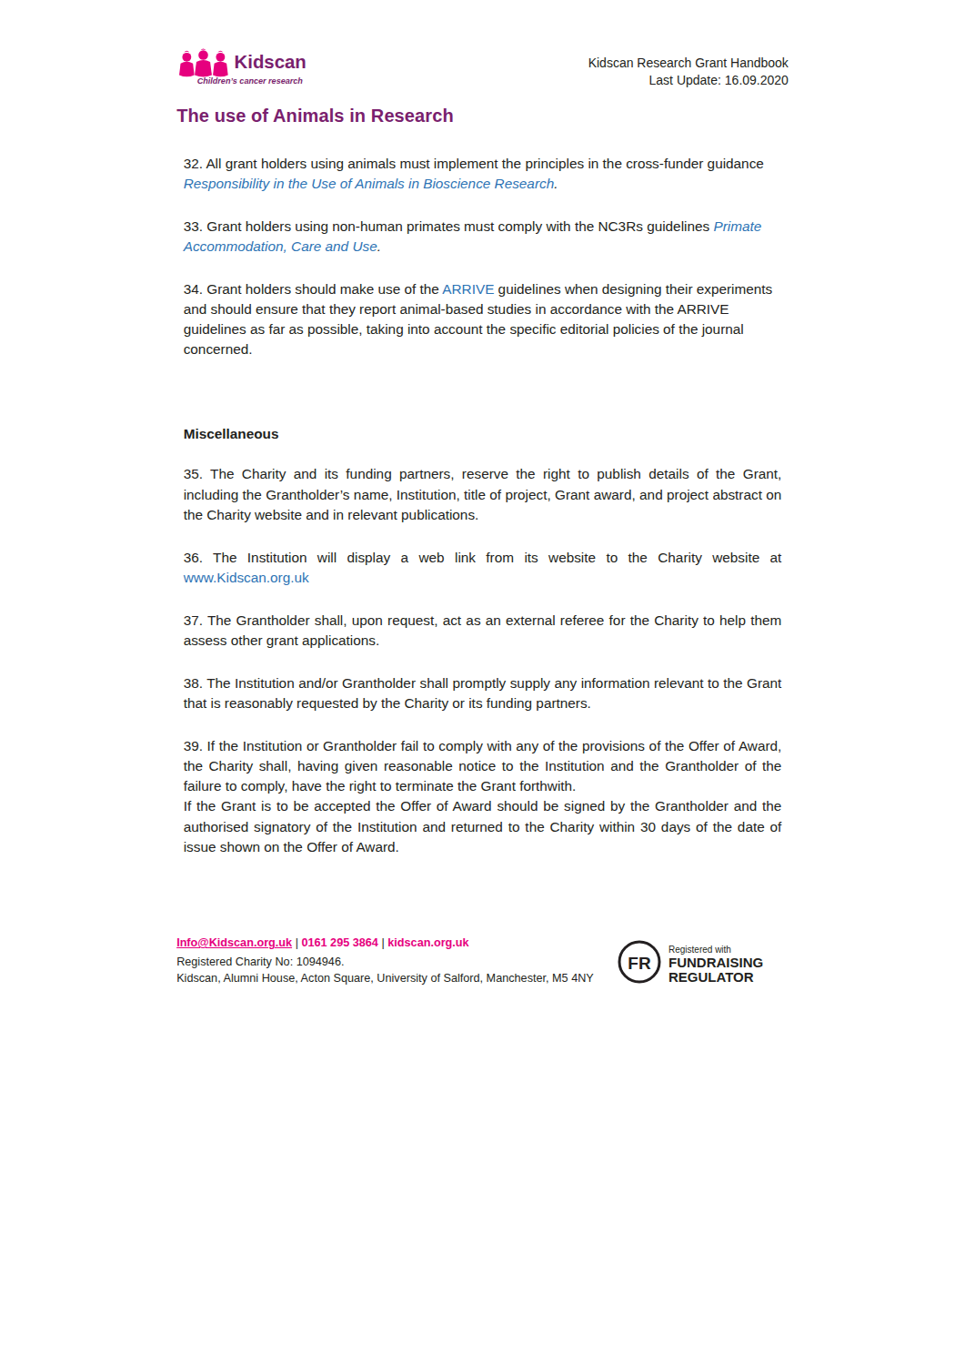Kidscan Children’s cancer research
Kidscan Research Grant Handbook
Last Update: 16.09.2020
The use of Animals in Research
32. All grant holders using animals must implement the principles in the cross-funder guidance Responsibility in the Use of Animals in Bioscience Research.
33. Grant holders using non-human primates must comply with the NC3Rs guidelines Primate Accommodation, Care and Use.
34. Grant holders should make use of the ARRIVE guidelines when designing their experiments and should ensure that they report animal-based studies in accordance with the ARRIVE guidelines as far as possible, taking into account the specific editorial policies of the journal concerned.
Miscellaneous
35. The Charity and its funding partners, reserve the right to publish details of the Grant, including the Grantholder’s name, Institution, title of project, Grant award, and project abstract on the Charity website and in relevant publications.
36. The Institution will display a web link from its website to the Charity website at www.Kidscan.org.uk
37. The Grantholder shall, upon request, act as an external referee for the Charity to help them assess other grant applications.
38. The Institution and/or Grantholder shall promptly supply any information relevant to the Grant that is reasonably requested by the Charity or its funding partners.
39. If the Institution or Grantholder fail to comply with any of the provisions of the Offer of Award, the Charity shall, having given reasonable notice to the Institution and the Grantholder of the failure to comply, have the right to terminate the Grant forthwith.
If the Grant is to be accepted the Offer of Award should be signed by the Grantholder and the authorised signatory of the Institution and returned to the Charity within 30 days of the date of issue shown on the Offer of Award.
Info@Kidscan.org.uk | 0161 295 3864 | kidscan.org.uk
Registered Charity No: 1094946.
Kidscan, Alumni House, Acton Square, University of Salford, Manchester, M5 4NY
FR Registered with FUNDRAISING REGULATOR